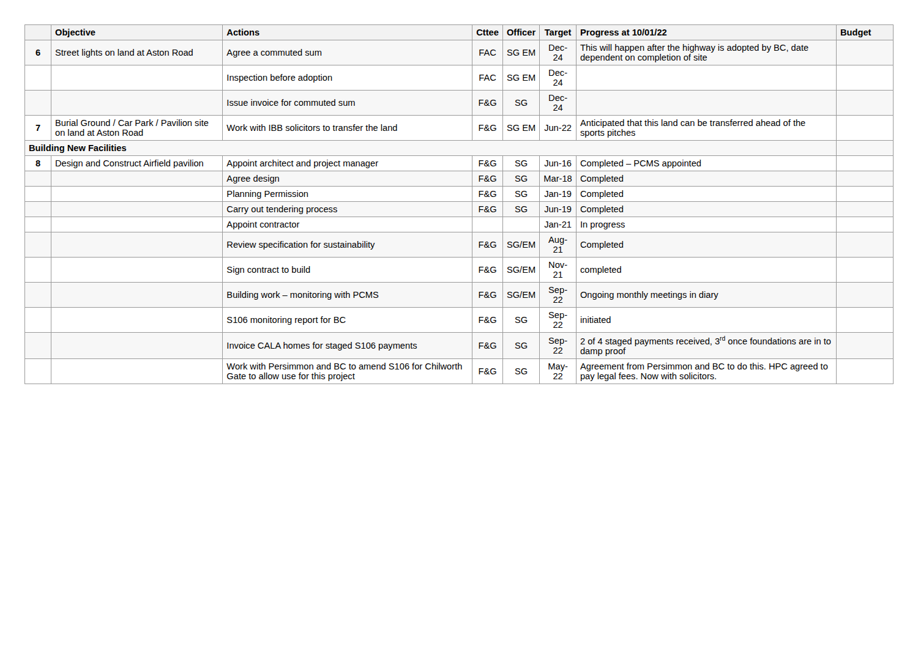| | Objective | Actions | Cttee | Officer | Target | Progress at 10/01/22 | Budget |
| --- | --- | --- | --- | --- | --- | --- | --- |
| 6 | Street lights on land at Aston Road | Agree a commuted sum | FAC | SG EM | Dec-24 | This will happen after the highway is adopted by BC, date dependent on completion of site | |
| | | Inspection before adoption | FAC | SG EM | Dec-24 | | |
| | | Issue invoice for commuted sum | F&G | SG | Dec-24 | | |
| 7 | Burial Ground / Car Park / Pavilion site on land at Aston Road | Work with IBB solicitors to transfer the land | F&G | SG EM | Jun-22 | Anticipated that this land can be transferred ahead of the sports pitches | |
| Building New Facilities | |
| 8 | Design and Construct Airfield pavilion | Appoint architect and project manager | F&G | SG | Jun-16 | Completed – PCMS appointed | |
| | | Agree design | F&G | SG | Mar-18 | Completed | |
| | | Planning Permission | F&G | SG | Jan-19 | Completed | |
| | | Carry out tendering process | F&G | SG | Jun-19 | Completed | |
| | | Appoint contractor | | | Jan-21 | In progress | |
| | | Review specification for sustainability | F&G | SG/EM | Aug-21 | Completed | |
| | | Sign contract to build | F&G | SG/EM | Nov-21 | completed | |
| | | Building work – monitoring with PCMS | F&G | SG/EM | Sep-22 | Ongoing monthly meetings in diary | |
| | | S106 monitoring report for BC | F&G | SG | Sep-22 | initiated | |
| | | Invoice CALA homes for staged S106 payments | F&G | SG | Sep-22 | 2 of 4 staged payments received, 3 rd once foundations are in to damp proof | |
| | | Work with Persimmon and BC to amend S106 for Chilworth Gate to allow use for this project | F&G | SG | May-22 | Agreement from Persimmon and BC to do this. HPC agreed to pay legal fees. Now with solicitors. | |